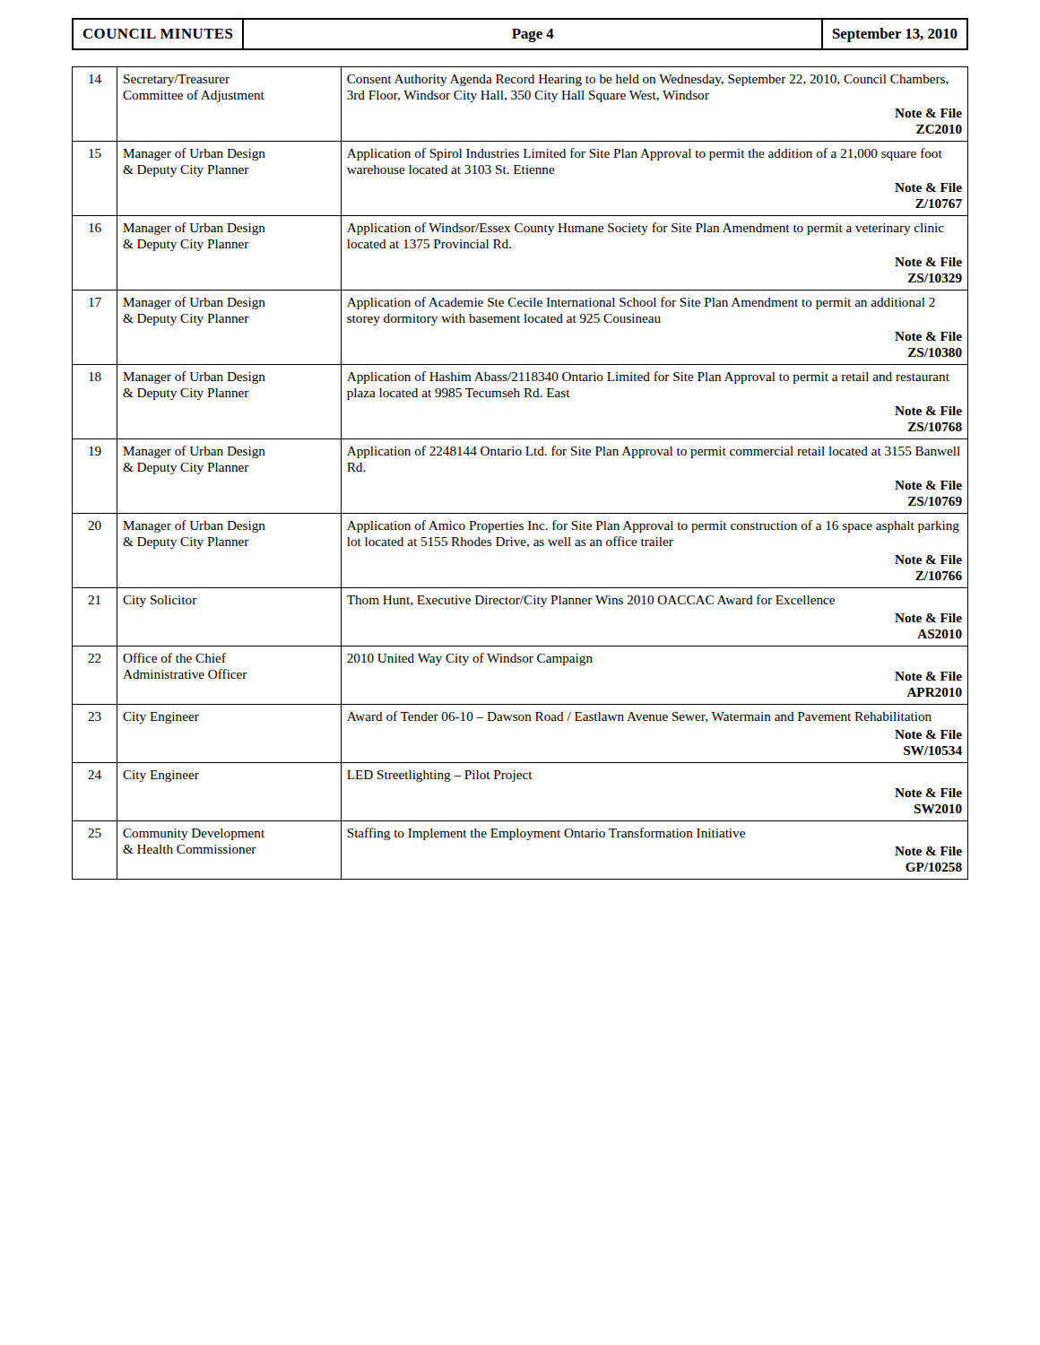COUNCIL MINUTES
Page 4
September 13, 2010
| 14 | Secretary/Treasurer Committee of Adjustment | Consent Authority Agenda Record Hearing to be held on Wednesday, September 22, 2010, Council Chambers, 3rd Floor, Windsor City Hall, 350 City Hall Square West, Windsor Note & File ZC2010 |
| 15 | Manager of Urban Design & Deputy City Planner | Application of Spirol Industries Limited for Site Plan Approval to permit the addition of a 21,000 square foot warehouse located at 3103 St. Etienne Note & File Z/10767 |
| 16 | Manager of Urban Design & Deputy City Planner | Application of Windsor/Essex County Humane Society for Site Plan Amendment to permit a veterinary clinic located at 1375 Provincial Rd. Note & File ZS/10329 |
| 17 | Manager of Urban Design & Deputy City Planner | Application of Academie Ste Cecile International School for Site Plan Amendment to permit an additional 2 storey dormitory with basement located at 925 Cousineau Note & File ZS/10380 |
| 18 | Manager of Urban Design & Deputy City Planner | Application of Hashim Abass/2118340 Ontario Limited for Site Plan Approval to permit a retail and restaurant plaza located at 9985 Tecumseh Rd. East Note & File ZS/10768 |
| 19 | Manager of Urban Design & Deputy City Planner | Application of 2248144 Ontario Ltd. for Site Plan Approval to permit commercial retail located at 3155 Banwell Rd. Note & File ZS/10769 |
| 20 | Manager of Urban Design & Deputy City Planner | Application of Amico Properties Inc. for Site Plan Approval to permit construction of a 16 space asphalt parking lot located at 5155 Rhodes Drive, as well as an office trailer Note & File Z/10766 |
| 21 | City Solicitor | Thom Hunt, Executive Director/City Planner Wins 2010 OACCAC Award for Excellence Note & File AS2010 |
| 22 | Office of the Chief Administrative Officer | 2010 United Way City of Windsor Campaign Note & File APR2010 |
| 23 | City Engineer | Award of Tender 06-10 – Dawson Road / Eastlawn Avenue Sewer, Watermain and Pavement Rehabilitation Note & File SW/10534 |
| 24 | City Engineer | LED Streetlighting – Pilot Project Note & File SW2010 |
| 25 | Community Development & Health Commissioner | Staffing to Implement the Employment Ontario Transformation Initiative Note & File GP/10258 |